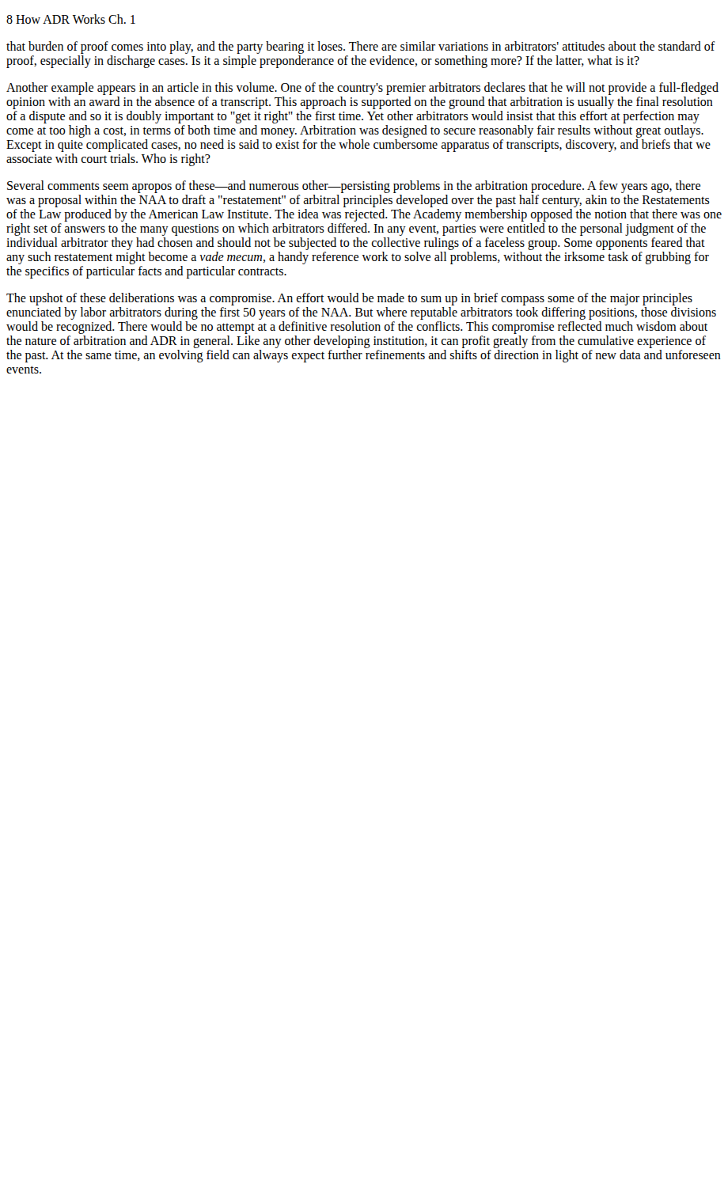8 How ADR Works Ch. 1
that burden of proof comes into play, and the party bearing it loses. There are similar variations in arbitrators' attitudes about the standard of proof, especially in discharge cases. Is it a simple preponderance of the evidence, or something more? If the latter, what is it?
Another example appears in an article in this volume. One of the country's premier arbitrators declares that he will not provide a full-fledged opinion with an award in the absence of a transcript. This approach is supported on the ground that arbitration is usually the final resolution of a dispute and so it is doubly important to "get it right" the first time. Yet other arbitrators would insist that this effort at perfection may come at too high a cost, in terms of both time and money. Arbitration was designed to secure reasonably fair results without great outlays. Except in quite complicated cases, no need is said to exist for the whole cumbersome apparatus of transcripts, discovery, and briefs that we associate with court trials. Who is right?
Several comments seem apropos of these—and numerous other—persisting problems in the arbitration procedure. A few years ago, there was a proposal within the NAA to draft a "restatement" of arbitral principles developed over the past half century, akin to the Restatements of the Law produced by the American Law Institute. The idea was rejected. The Academy membership opposed the notion that there was one right set of answers to the many questions on which arbitrators differed. In any event, parties were entitled to the personal judgment of the individual arbitrator they had chosen and should not be subjected to the collective rulings of a faceless group. Some opponents feared that any such restatement might become a vade mecum, a handy reference work to solve all problems, without the irksome task of grubbing for the specifics of particular facts and particular contracts.
The upshot of these deliberations was a compromise. An effort would be made to sum up in brief compass some of the major principles enunciated by labor arbitrators during the first 50 years of the NAA. But where reputable arbitrators took differing positions, those divisions would be recognized. There would be no attempt at a definitive resolution of the conflicts. This compromise reflected much wisdom about the nature of arbitration and ADR in general. Like any other developing institution, it can profit greatly from the cumulative experience of the past. At the same time, an evolving field can always expect further refinements and shifts of direction in light of new data and unforeseen events.